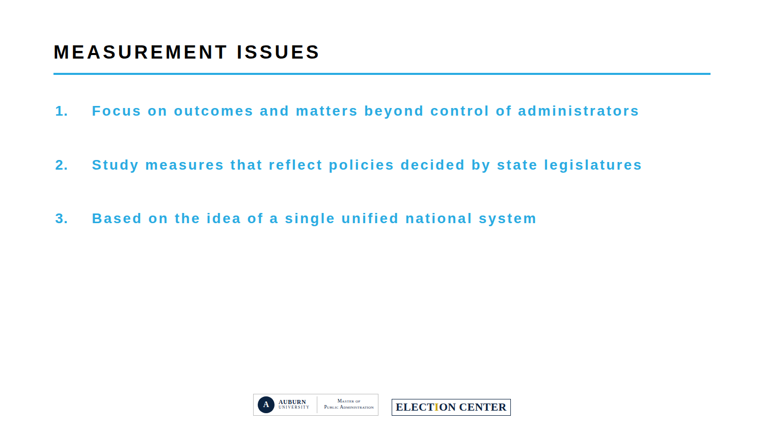Measurement Issues
Focus on outcomes and matters beyond control of administrators
Study measures that reflect policies decided by state legislatures
Based on the idea of a single unified national system
A
AUBURN UNIVERSITY
Master of Public Administration
ELECTION CENTER